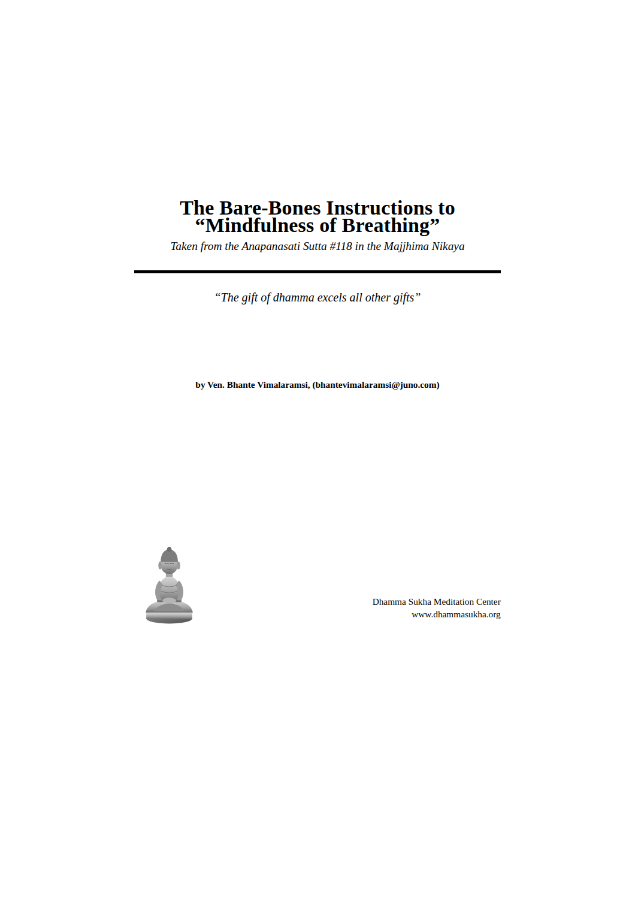The Bare-Bones Instructions to “Mindfulness of Breathing”
Taken from the Anapanasati Sutta #118 in the Majjhima Nikaya
“The gift of dhamma excels all other gifts”
by Ven. Bhante Vimalaramsi, (bhantevimalaramsi@juno.com)
Dhamma Sukha Meditation Center
www.dhammasukha.org